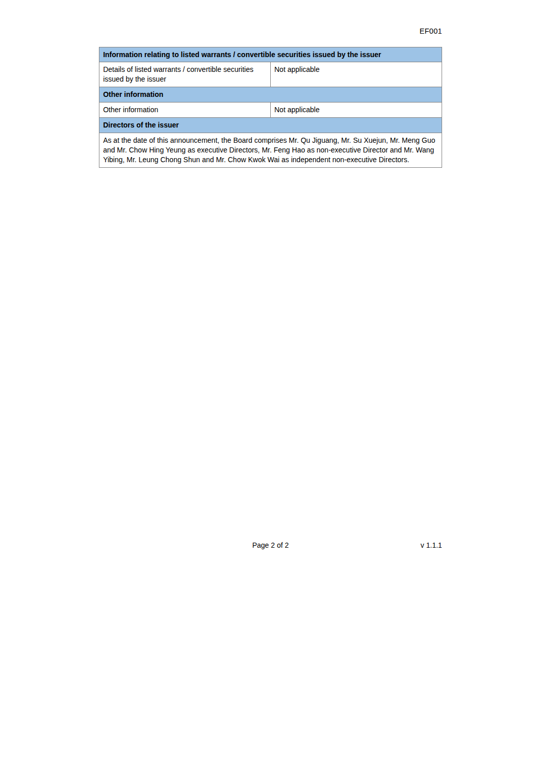EF001
| Information relating to listed warrants / convertible securities issued by the issuer |
| Details of listed warrants / convertible securities issued by the issuer | Not applicable |
| Other information |
| Other information | Not applicable |
| Directors of the issuer |
| As at the date of this announcement, the Board comprises Mr. Qu Jiguang, Mr. Su Xuejun, Mr. Meng Guo and Mr. Chow Hing Yeung as executive Directors, Mr. Feng Hao as non-executive Director and Mr. Wang Yibing, Mr. Leung Chong Shun and Mr. Chow Kwok Wai as independent non-executive Directors. |
Page 2 of 2
v 1.1.1